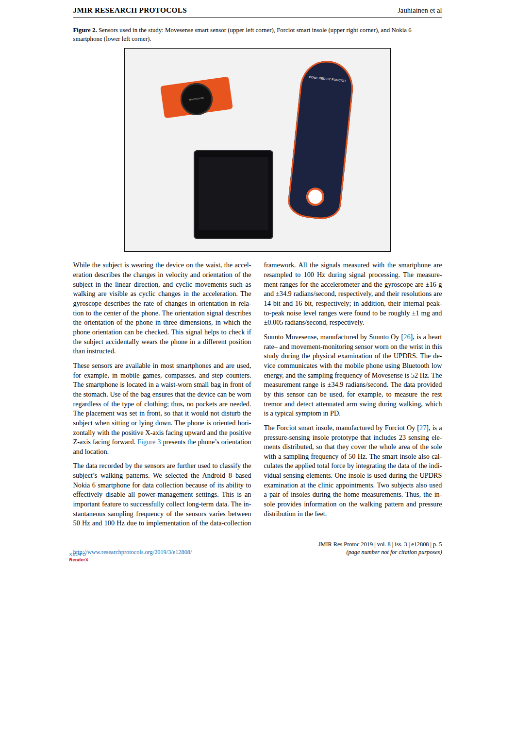JMIR RESEARCH PROTOCOLS
Jauhiainen et al
Figure 2. Sensors used in the study: Movesense smart sensor (upper left corner), Forciot smart insole (upper right corner), and Nokia 6 smartphone (lower left corner).
While the subject is wearing the device on the waist, the acceleration describes the changes in velocity and orientation of the subject in the linear direction, and cyclic movements such as walking are visible as cyclic changes in the acceleration. The gyroscope describes the rate of changes in orientation in relation to the center of the phone. The orientation signal describes the orientation of the phone in three dimensions, in which the phone orientation can be checked. This signal helps to check if the subject accidentally wears the phone in a different position than instructed.
These sensors are available in most smartphones and are used, for example, in mobile games, compasses, and step counters. The smartphone is located in a waist-worn small bag in front of the stomach. Use of the bag ensures that the device can be worn regardless of the type of clothing; thus, no pockets are needed. The placement was set in front, so that it would not disturb the subject when sitting or lying down. The phone is oriented horizontally with the positive X-axis facing upward and the positive Z-axis facing forward. Figure 3 presents the phone’s orientation and location.
The data recorded by the sensors are further used to classify the subject’s walking patterns. We selected the Android 8–based Nokia 6 smartphone for data collection because of its ability to effectively disable all power-management settings. This is an important feature to successfully collect long-term data. The instantaneous sampling frequency of the sensors varies between 50 Hz and 100 Hz due to implementation of the data-collection framework. All the signals measured with the smartphone are resampled to 100 Hz during signal processing. The measurement ranges for the accelerometer and the gyroscope are ±16 g and ±34.9 radians/second, respectively, and their resolutions are 14 bit and 16 bit, respectively; in addition, their internal peak-to-peak noise level ranges were found to be roughly ±1 mg and ±0.005 radians/second, respectively.
Suunto Movesense, manufactured by Suunto Oy [26], is a heart rate– and movement-monitoring sensor worn on the wrist in this study during the physical examination of the UPDRS. The device communicates with the mobile phone using Bluetooth low energy, and the sampling frequency of Movesense is 52 Hz. The measurement range is ±34.9 radians/second. The data provided by this sensor can be used, for example, to measure the rest tremor and detect attenuated arm swing during walking, which is a typical symptom in PD.
The Forciot smart insole, manufactured by Forciot Oy [27], is a pressure-sensing insole prototype that includes 23 sensing elements distributed, so that they cover the whole area of the sole with a sampling frequency of 50 Hz. The smart insole also calculates the applied total force by integrating the data of the individual sensing elements. One insole is used during the UPDRS examination at the clinic appointments. Two subjects also used a pair of insoles during the home measurements. Thus, the insole provides information on the walking pattern and pressure distribution in the feet.
http://www.researchprotocols.org/2019/3/e12808/
JMIR Res Protoc 2019 | vol. 8 | iss. 3 | e12808 | p. 5
(page number not for citation purposes)
XSL•FO
RenderX